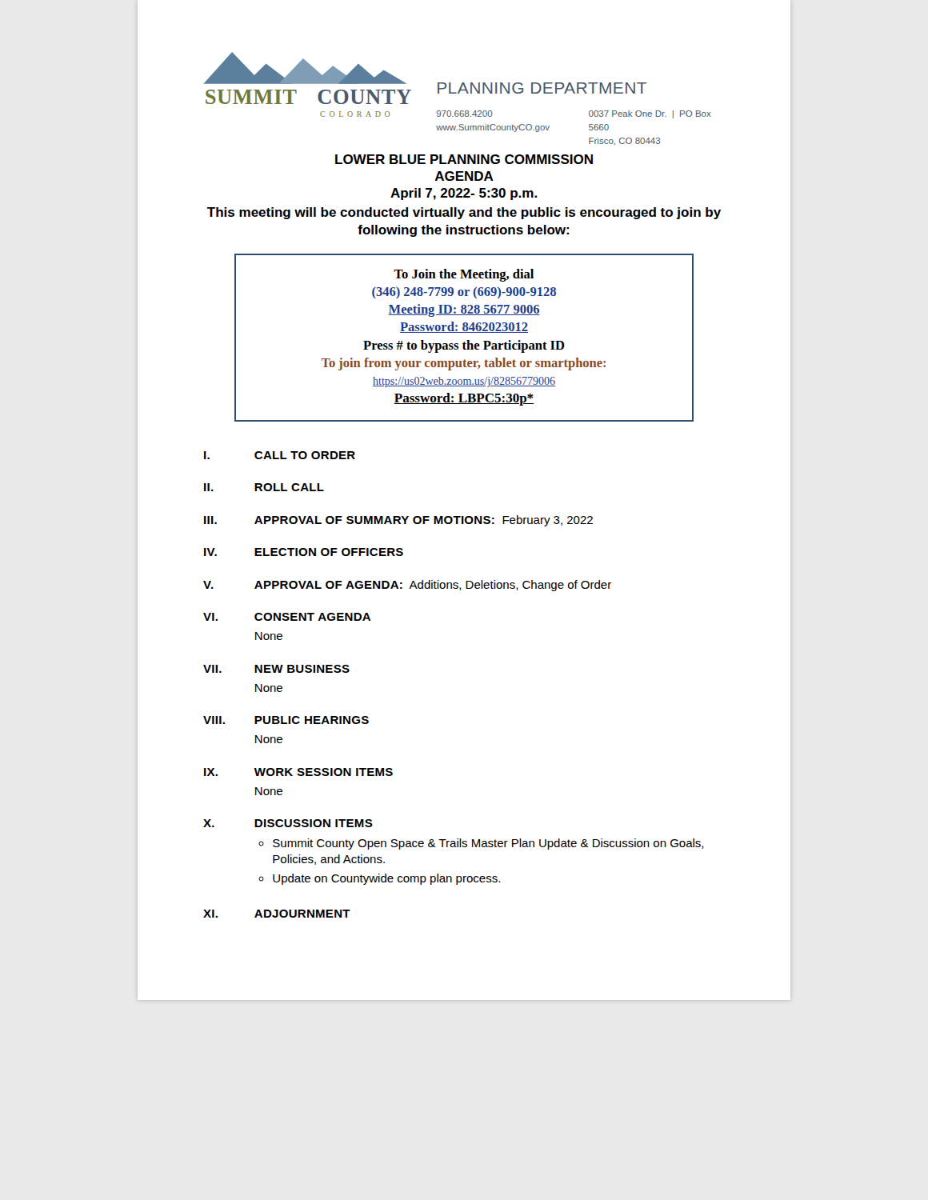Summit County Colorado SUMMIT COUNTY COLORADO
PLANNING DEPARTMENT
970.668.4200
www.SummitCountyCO.gov
0037 Peak One Dr. | PO Box 5660
Frisco, CO 80443
LOWER BLUE PLANNING COMMISSION
AGENDA
April 7, 2022- 5:30 p.m.
This meeting will be conducted virtually and the public is encouraged to join by following the instructions below:
To Join the Meeting, dial
(346) 248-7799 or (669)-900-9128
Meeting ID: 828 5677 9006
Password: 8462023012
Press # to bypass the Participant ID
To join from your computer, tablet or smartphone:
https://us02web.zoom.us/j/82856779006
Password: LBPC5:30p*
I.
CALL TO ORDER
II.
ROLL CALL
III.
APPROVAL OF SUMMARY OF MOTIONS: February 3, 2022
IV.
ELECTION OF OFFICERS
V.
APPROVAL OF AGENDA: Additions, Deletions, Change of Order
VI.
CONSENT AGENDA
None
VII.
NEW BUSINESS
None
VIII.
PUBLIC HEARINGS
None
IX.
WORK SESSION ITEMS
None
X.
DISCUSSION ITEMS
Summit County Open Space & Trails Master Plan Update & Discussion on Goals, Policies, and Actions.
Update on Countywide comp plan process.
XI.
ADJOURNMENT